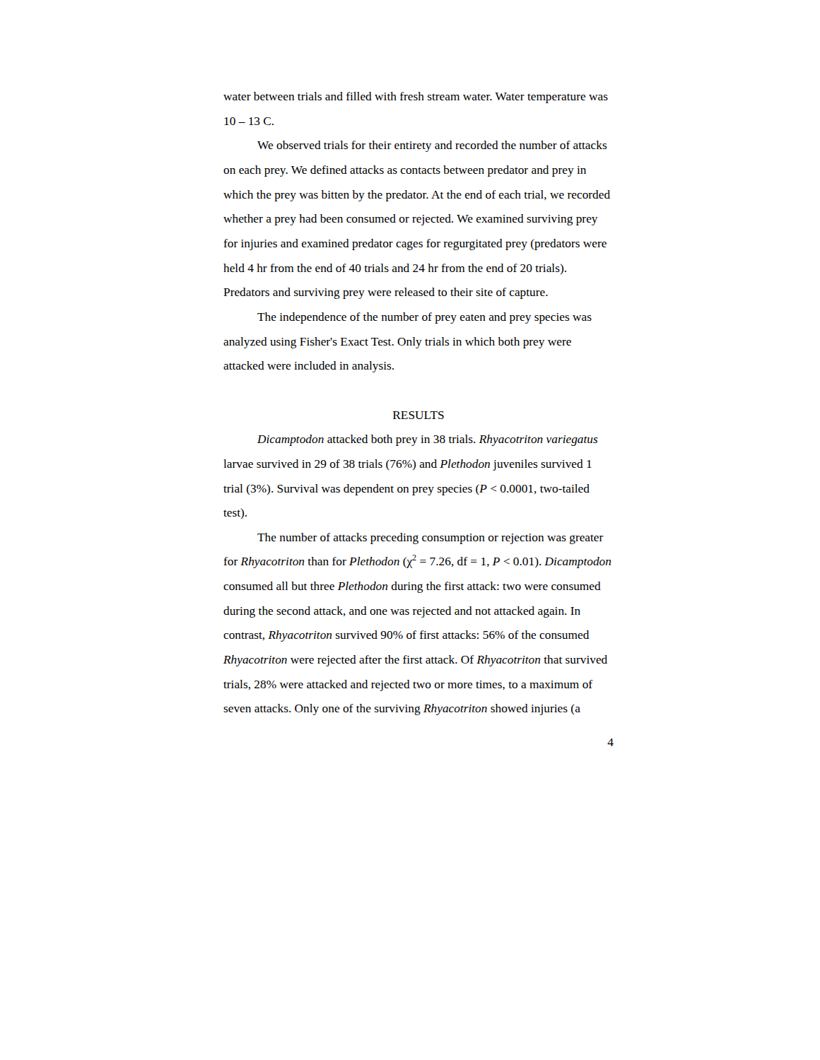water between trials and filled with fresh stream water. Water temperature was 10 – 13 C.
We observed trials for their entirety and recorded the number of attacks on each prey. We defined attacks as contacts between predator and prey in which the prey was bitten by the predator. At the end of each trial, we recorded whether a prey had been consumed or rejected. We examined surviving prey for injuries and examined predator cages for regurgitated prey (predators were held 4 hr from the end of 40 trials and 24 hr from the end of 20 trials). Predators and surviving prey were released to their site of capture.
The independence of the number of prey eaten and prey species was analyzed using Fisher's Exact Test. Only trials in which both prey were attacked were included in analysis.
RESULTS
Dicamptodon attacked both prey in 38 trials. Rhyacotriton variegatus larvae survived in 29 of 38 trials (76%) and Plethodon juveniles survived 1 trial (3%). Survival was dependent on prey species (P < 0.0001, two-tailed test).
The number of attacks preceding consumption or rejection was greater for Rhyacotriton than for Plethodon (χ2 = 7.26, df = 1, P < 0.01). Dicamptodon consumed all but three Plethodon during the first attack: two were consumed during the second attack, and one was rejected and not attacked again. In contrast, Rhyacotriton survived 90% of first attacks: 56% of the consumed Rhyacotriton were rejected after the first attack. Of Rhyacotriton that survived trials, 28% were attacked and rejected two or more times, to a maximum of seven attacks. Only one of the surviving Rhyacotriton showed injuries (a
4